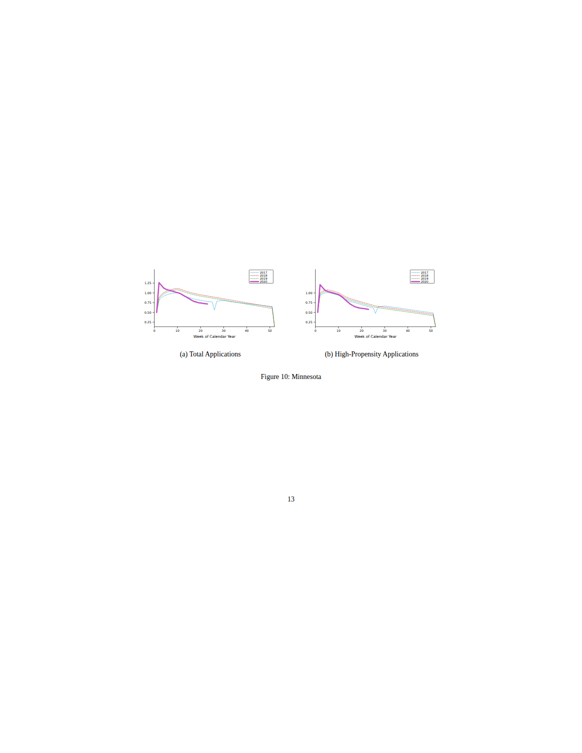0.25 0.50 0.75 1.00 1.25 0 10 20 30 40 50 Week of Calendar Year 2017 2018 2019 2020
(a) Total Applications
0.25 0.50 0.75 1.00 0 10 20 30 40 50 Week of Calendar Year 2017 2018 2019 2020
(b) High-Propensity Applications
Figure 10: Minnesota
13